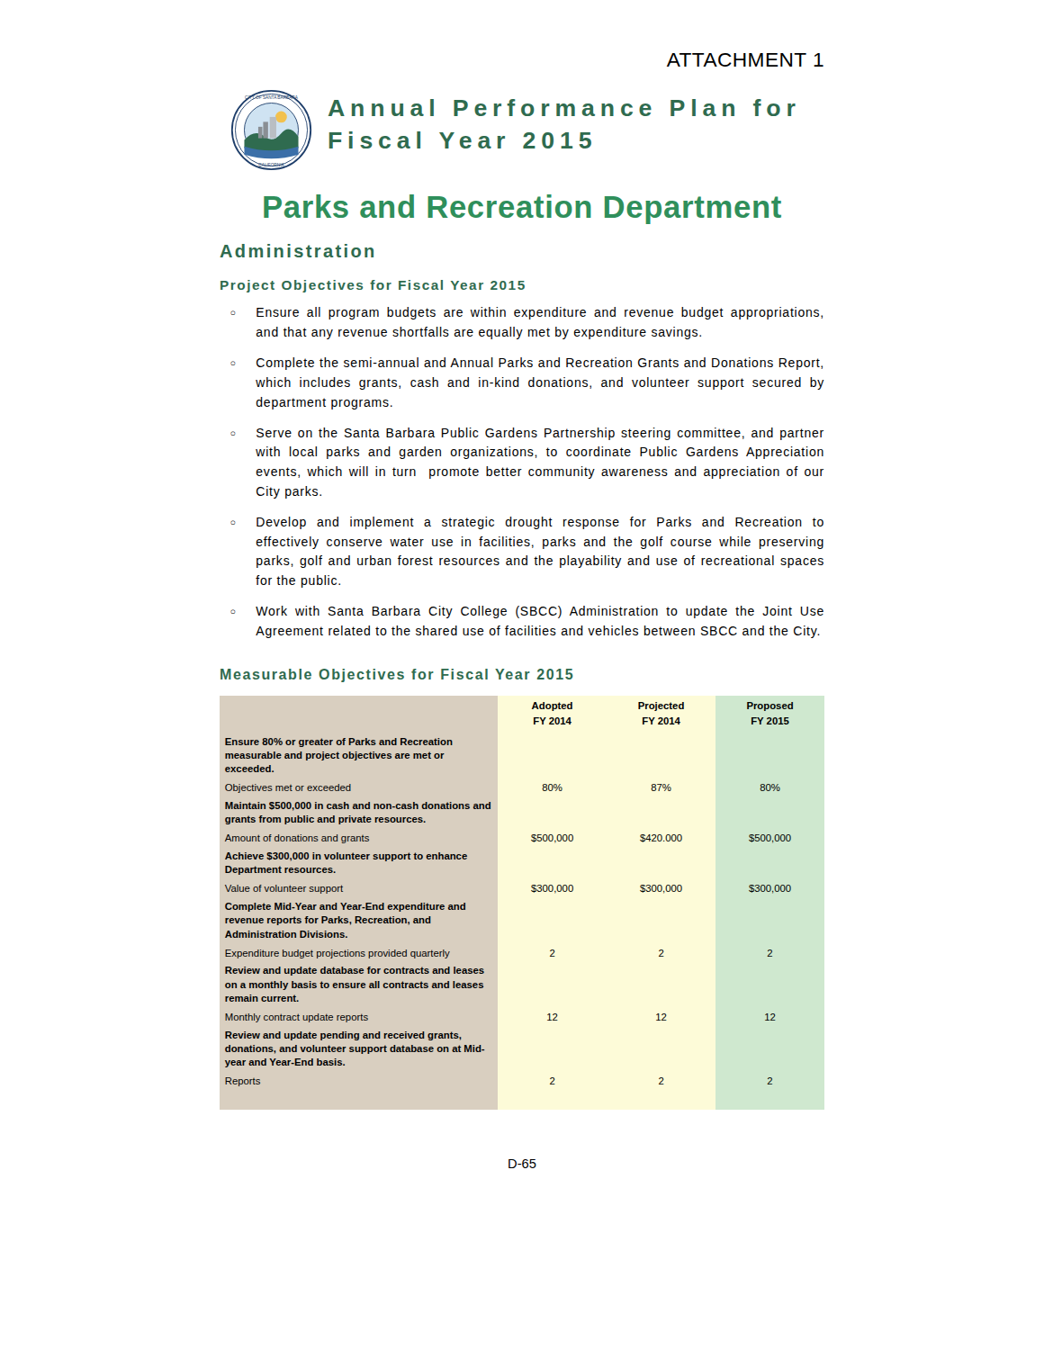ATTACHMENT 1
CITY OF SANTA BARBARA CALIFORNIA
Annual Performance Plan for Fiscal Year 2015
Parks and Recreation Department
Administration
Project Objectives for Fiscal Year 2015
Ensure all program budgets are within expenditure and revenue budget appropriations, and that any revenue shortfalls are equally met by expenditure savings.
Complete the semi-annual and Annual Parks and Recreation Grants and Donations Report, which includes grants, cash and in-kind donations, and volunteer support secured by department programs.
Serve on the Santa Barbara Public Gardens Partnership steering committee, and partner with local parks and garden organizations, to coordinate Public Gardens Appreciation events, which will in turn promote better community awareness and appreciation of our City parks.
Develop and implement a strategic drought response for Parks and Recreation to effectively conserve water use in facilities, parks and the golf course while preserving parks, golf and urban forest resources and the playability and use of recreational spaces for the public.
Work with Santa Barbara City College (SBCC) Administration to update the Joint Use Agreement related to the shared use of facilities and vehicles between SBCC and the City.
Measurable Objectives for Fiscal Year 2015
| | Adopted FY 2014 | Projected FY 2014 | Proposed FY 2015 |
| --- | --- | --- | --- |
| Ensure 80% or greater of Parks and Recreation measurable and project objectives are met or exceeded. | | | |
| Objectives met or exceeded | 80% | 87% | 80% |
| Maintain $500,000 in cash and non-cash donations and grants from public and private resources. | | | |
| Amount of donations and grants | $500,000 | $420.000 | $500,000 |
| Achieve $300,000 in volunteer support to enhance Department resources. | | | |
| Value of volunteer support | $300,000 | $300,000 | $300,000 |
| Complete Mid-Year and Year-End expenditure and revenue reports for Parks, Recreation, and Administration Divisions. | | | |
| Expenditure budget projections provided quarterly | 2 | 2 | 2 |
| Review and update database for contracts and leases on a monthly basis to ensure all contracts and leases remain current. | | | |
| Monthly contract update reports | 12 | 12 | 12 |
| Review and update pending and received grants, donations, and volunteer support database on at Mid-year and Year-End basis. | | | |
| Reports | 2 | 2 | 2 |
D-65